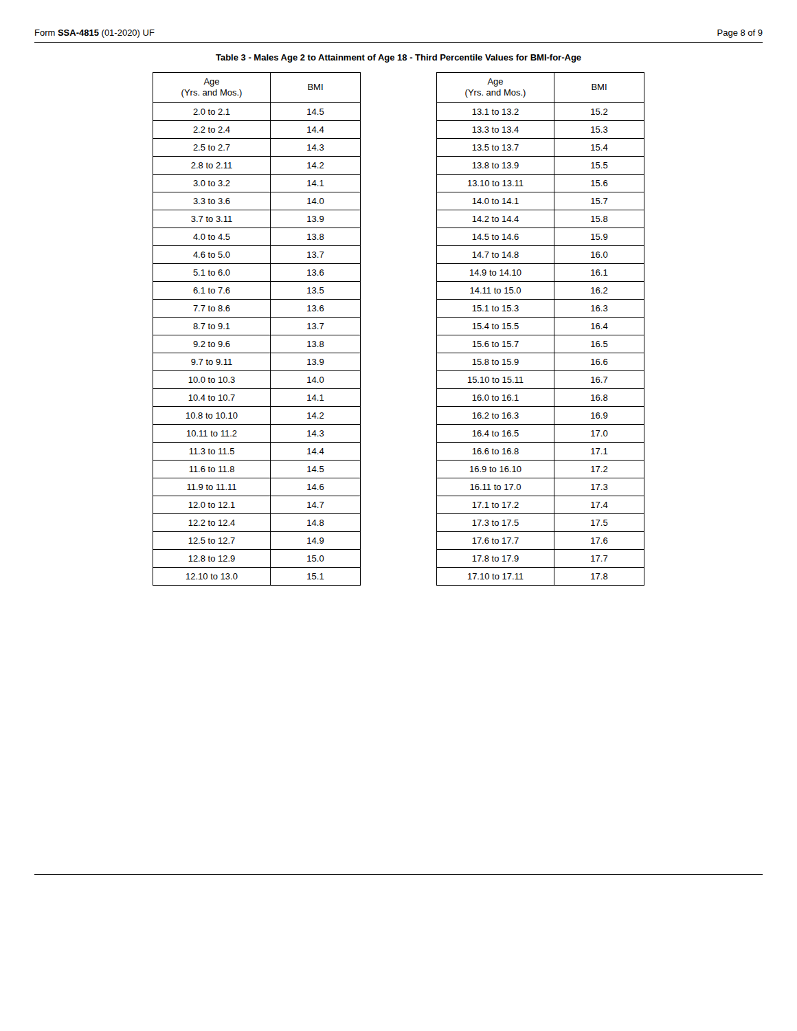Form SSA-4815 (01-2020) UF
Page 8 of 9
Table 3 - Males Age 2 to Attainment of Age 18 - Third Percentile Values for BMI-for-Age
| Age (Yrs. and Mos.) | BMI |
| --- | --- |
| 2.0 to 2.1 | 14.5 |
| 2.2 to 2.4 | 14.4 |
| 2.5 to 2.7 | 14.3 |
| 2.8 to 2.11 | 14.2 |
| 3.0 to 3.2 | 14.1 |
| 3.3 to 3.6 | 14.0 |
| 3.7 to 3.11 | 13.9 |
| 4.0 to 4.5 | 13.8 |
| 4.6 to 5.0 | 13.7 |
| 5.1 to 6.0 | 13.6 |
| 6.1 to 7.6 | 13.5 |
| 7.7 to 8.6 | 13.6 |
| 8.7 to 9.1 | 13.7 |
| 9.2 to 9.6 | 13.8 |
| 9.7 to 9.11 | 13.9 |
| 10.0 to 10.3 | 14.0 |
| 10.4 to 10.7 | 14.1 |
| 10.8 to 10.10 | 14.2 |
| 10.11 to 11.2 | 14.3 |
| 11.3 to 11.5 | 14.4 |
| 11.6 to 11.8 | 14.5 |
| 11.9 to 11.11 | 14.6 |
| 12.0 to 12.1 | 14.7 |
| 12.2 to 12.4 | 14.8 |
| 12.5 to 12.7 | 14.9 |
| 12.8 to 12.9 | 15.0 |
| 12.10 to 13.0 | 15.1 |
| Age (Yrs. and Mos.) | BMI |
| --- | --- |
| 13.1 to 13.2 | 15.2 |
| 13.3 to 13.4 | 15.3 |
| 13.5 to 13.7 | 15.4 |
| 13.8 to 13.9 | 15.5 |
| 13.10 to 13.11 | 15.6 |
| 14.0 to 14.1 | 15.7 |
| 14.2 to 14.4 | 15.8 |
| 14.5 to 14.6 | 15.9 |
| 14.7 to 14.8 | 16.0 |
| 14.9 to 14.10 | 16.1 |
| 14.11 to 15.0 | 16.2 |
| 15.1 to 15.3 | 16.3 |
| 15.4 to 15.5 | 16.4 |
| 15.6 to 15.7 | 16.5 |
| 15.8 to 15.9 | 16.6 |
| 15.10 to 15.11 | 16.7 |
| 16.0 to 16.1 | 16.8 |
| 16.2 to 16.3 | 16.9 |
| 16.4 to 16.5 | 17.0 |
| 16.6 to 16.8 | 17.1 |
| 16.9 to 16.10 | 17.2 |
| 16.11 to 17.0 | 17.3 |
| 17.1 to 17.2 | 17.4 |
| 17.3 to 17.5 | 17.5 |
| 17.6 to 17.7 | 17.6 |
| 17.8 to 17.9 | 17.7 |
| 17.10 to 17.11 | 17.8 |